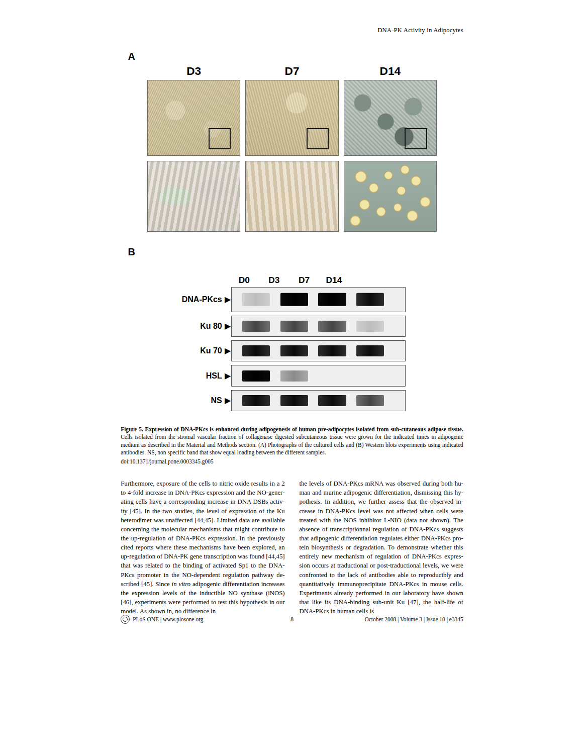DNA-PK Activity in Adipocytes
A
D3
D7
D14
B
D0 D3 D7 D14
DNA-PKcs
▶
Ku 80
▶
Ku 70
▶
HSL
▶
NS
▶
Figure 5. Expression of DNA-PKcs is enhanced during adipogenesis of human pre-adipocytes isolated from sub-cutaneous adipose tissue. Cells isolated from the stromal vascular fraction of collagenase digested subcutaneous tissue were grown for the indicated times in adipogenic medium as described in the Material and Methods section. (A) Photographs of the cultured cells and (B) Western blots experiments using indicated antibodies. NS, non specific band that show equal loading between the different samples. doi:10.1371/journal.pone.0003345.g005
Furthermore, exposure of the cells to nitric oxide results in a 2 to 4-fold increase in DNA-PKcs expression and the NO-generating cells have a corresponding increase in DNA DSBs activity [45]. In the two studies, the level of expression of the Ku heterodimer was unaffected [44,45]. Limited data are available concerning the molecular mechanisms that might contribute to the up-regulation of DNA-PKcs expression. In the previously cited reports where these mechanisms have been explored, an up-regulation of DNA-PK gene transcription was found [44,45] that was related to the binding of activated Sp1 to the DNA-PKcs promoter in the NO-dependent regulation pathway described [45]. Since in vitro adipogenic differentiation increases the expression levels of the inductible NO synthase (iNOS) [46], experiments were performed to test this hypothesis in our model. As shown in, no difference in
the levels of DNA-PKcs mRNA was observed during both human and murine adipogenic differentiation, dismissing this hypothesis. In addition, we further assess that the observed increase in DNA-PKcs level was not affected when cells were treated with the NOS inhibitor L-NIO (data not shown). The absence of transcriptionnal regulation of DNA-PKcs suggests that adipogenic differentiation regulates either DNA-PKcs protein biosynthesis or degradation. To demonstrate whether this entirely new mechanism of regulation of DNA-PKcs expression occurs at traductional or post-traductional levels, we were confronted to the lack of antibodies able to reproducibly and quantitatively immunoprecipitate DNA-PKcs in mouse cells. Experiments already performed in our laboratory have shown that like its DNA-binding sub-unit Ku [47], the half-life of DNA-PKcs in human cells is
PLoS ONE | www.plosone.org
8
October 2008 | Volume 3 | Issue 10 | e3345